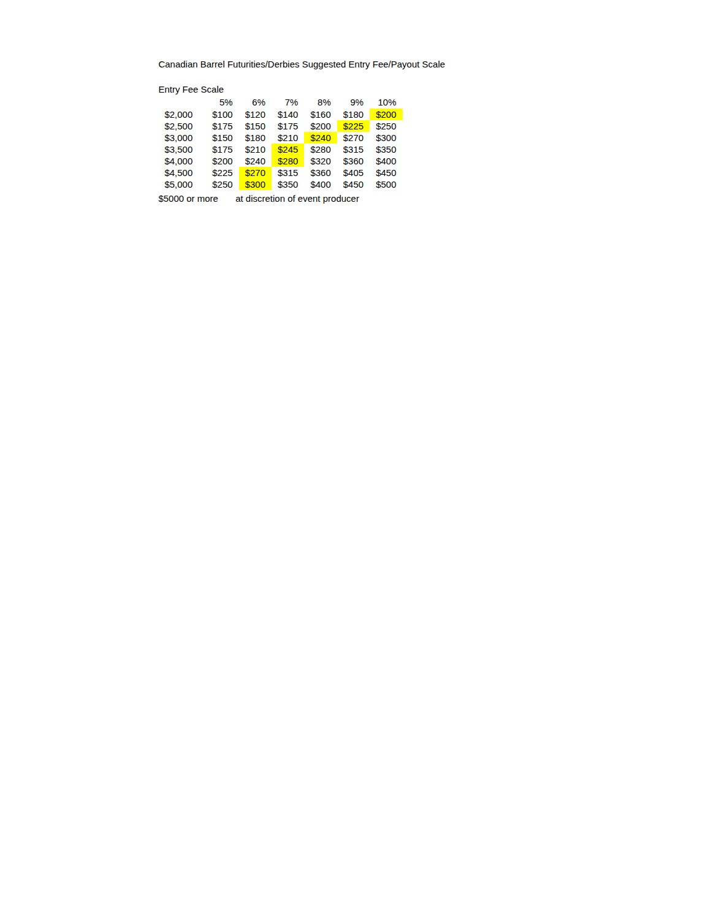Canadian Barrel Futurities/Derbies Suggested Entry Fee/Payout Scale
Entry Fee Scale
| | 5% | 6% | 7% | 8% | 9% | 10% |
| --- | --- | --- | --- | --- | --- | --- |
| $2,000 | $100 | $120 | $140 | $160 | $180 | $200 |
| $2,500 | $175 | $150 | $175 | $200 | $225 | $250 |
| $3,000 | $150 | $180 | $210 | $240 | $270 | $300 |
| $3,500 | $175 | $210 | $245 | $280 | $315 | $350 |
| $4,000 | $200 | $240 | $280 | $320 | $360 | $400 |
| $4,500 | $225 | $270 | $315 | $360 | $405 | $450 |
| $5,000 | $250 | $300 | $350 | $400 | $450 | $500 |
$5000 or more at discretion of event producer